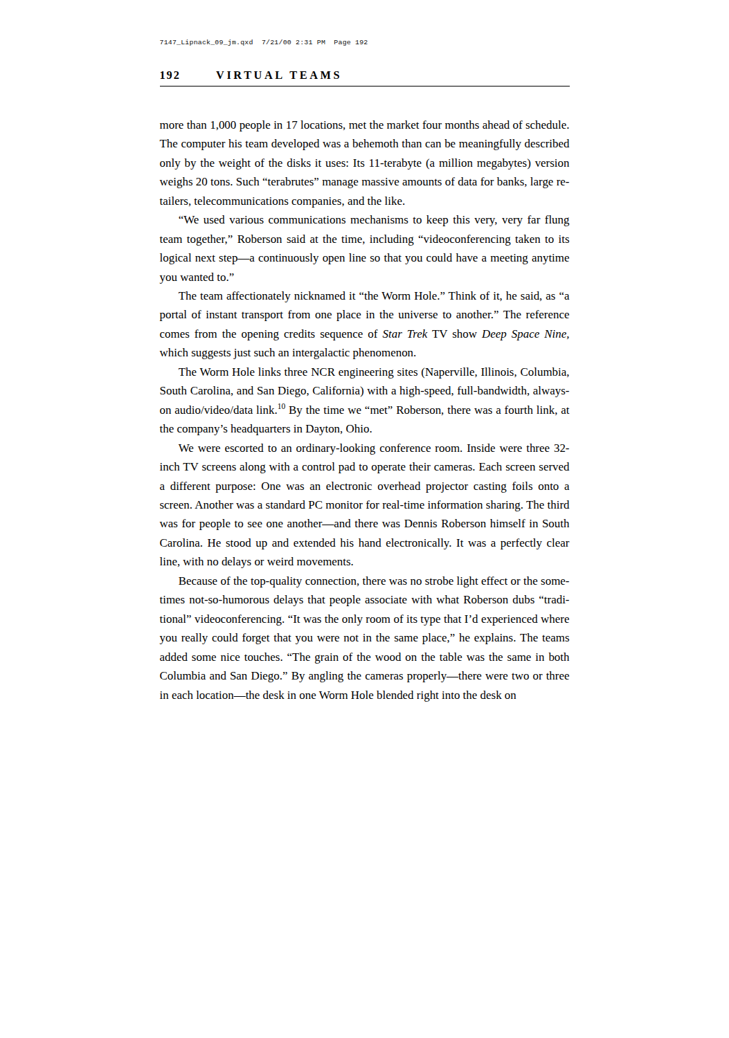7147_Lipnack_09_jm.qxd 7/21/00 2:31 PM Page 192
192 Virtual Teams
more than 1,000 people in 17 locations, met the market four months ahead of schedule. The computer his team developed was a behemoth than can be meaningfully described only by the weight of the disks it uses: Its 11-terabyte (a million megabytes) version weighs 20 tons. Such “terabrutes” manage massive amounts of data for banks, large retailers, telecommunications companies, and the like.
“We used various communications mechanisms to keep this very, very far flung team together,” Roberson said at the time, including “videoconferencing taken to its logical next step—a continuously open line so that you could have a meeting anytime you wanted to.”
The team affectionately nicknamed it “the Worm Hole.” Think of it, he said, as “a portal of instant transport from one place in the universe to another.” The reference comes from the opening credits sequence of Star Trek TV show Deep Space Nine, which suggests just such an intergalactic phenomenon.
The Worm Hole links three NCR engineering sites (Naperville, Illinois, Columbia, South Carolina, and San Diego, California) with a high-speed, full-bandwidth, always-on audio/video/data link.10 By the time we “met” Roberson, there was a fourth link, at the company’s headquarters in Dayton, Ohio.
We were escorted to an ordinary-looking conference room. Inside were three 32-inch TV screens along with a control pad to operate their cameras. Each screen served a different purpose: One was an electronic overhead projector casting foils onto a screen. Another was a standard PC monitor for real-time information sharing. The third was for people to see one another—and there was Dennis Roberson himself in South Carolina. He stood up and extended his hand electronically. It was a perfectly clear line, with no delays or weird movements.
Because of the top-quality connection, there was no strobe light effect or the sometimes not-so-humorous delays that people associate with what Roberson dubs “traditional” videoconferencing. “It was the only room of its type that I’d experienced where you really could forget that you were not in the same place,” he explains. The teams added some nice touches. “The grain of the wood on the table was the same in both Columbia and San Diego.” By angling the cameras properly—there were two or three in each location—the desk in one Worm Hole blended right into the desk on